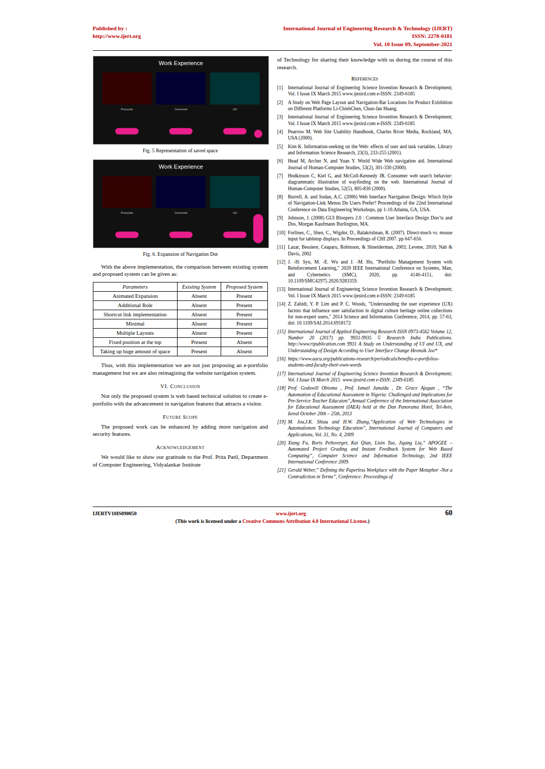Published by :
http://www.ijert.org
International Journal of Engineering Research & Technology (IJERT)
ISSN: 2278-0181
Vol. 10 Issue 09, September-2021
Fig. 5 Representation of saved space
Fig. 6. Expansion of Navigation Dot
With the above implementation, the comparison between existing system and proposed system can be given as:
| Parameters | Existing System | Proposed System |
| --- | --- | --- |
| Animated Expansion | Absent | Present |
| Additional Role | Absent | Present |
| Shortcut link implementation | Absent | Present |
| Minimal | Absent | Present |
| Multiple Layouts | Absent | Present |
| Fixed position at the top | Present | Absent |
| Taking up huge amount of space | Present | Absent |
Thus, with this implementation we are not just proposing an e-portfolio management but we are also reimagining the website navigation system.
VI. Conclusion
Not only the proposed system is web based technical solution to create e-portfolio with the advancement in navigation features that attracts a visitor.
Future Scope
The proposed work can be enhanced by adding more navigation and security features.
Acknowledgement
We would like to show our gratitude to the Prof. Prita Patil, Department of Computer Engineering, Vidyalankar Institute
of Technology for sharing their knowledge with us during the course of this research.
References
International Journal of Engineering Science Invention Research & Development; Vol. I Issue IX March 2015 www.ijesird.com e-ISSN: 2349-6185
A Study on Web Page Layout and Navigation-Bar Locations for Product Exhibition on Different Platforms Li-ChiehChen, Chun-Jan Huang.
International Journal of Engineering Science Invention Research & Development; Vol. I Issue IX March 2015 www.ijesird.com e-ISSN: 2349-6185
Pearrow M. Web Site Usability Handbook, Charles River Media, Rockland, MA, USA (2000).
Kim K. Information-seeking on the Web: effects of user and task variables. Library and Information Science Research, 23(3), 233-255 (2001).
Head M, Archer N, and Yuan Y. World Wide Web navigation aid. International Journal of Human-Computer Studies, 53(2), 301-330 (2000).
Hodkinson C, Kiel G, and McColl-Kennedy JR. Consumer web search behavior: diagrammatic illustration of wayfinding on the web. International Journal of Human-Computer Studies, 52(5), 805-830 (2000).
Burrell, A. and Sodan, A.C. (2006) Web Interface Navigation Design: Which Style of Navigation-Link Menus Do Users Prefer? Proceedings of the 22nd International Conference on Data Engineering Workshops, pp 1-10.Atlanta, GA, USA.
Johnson, J. (2008) GUI Bloopers 2.0 : Common User Interface Design Don’ts and Dos, Morgan Kaufmann Burlington, MA.
Forlines, C., Shen, C., Wigdor, D., Balakrishnan, R. (2007). Direct-touch vs. mouse input for tabletop displays. In Proceedings of CHI 2007. pp 647-656.
Lazar, Bessiere, Ceaparu, Robinson, & Shneiderman, 2003; Levene, 2010; Nah & Davis, 2002
J. -H. Syu, M. -E. Wu and J. -M. Ho, "Portfolio Management System with Reinforcement Learning," 2020 IEEE International Conference on Systems, Man, and Cybernetics (SMC), 2020, pp. 4146-4151, doi: 10.1109/SMC42975.2020.9283359.
International Journal of Engineering Science Invention Research & Development; Vol. I Issue IX March 2015 www.ijesird.com e-ISSN: 2349-6185
Z. Zahidi, Y. P. Lim and P. C. Woods, "Understanding the user experience (UX) factors that influence user satisfaction in digital culture heritage online collections for non-expert users," 2014 Science and Information Conference, 2014, pp. 57-63, doi: 10.1109/SAI.2014.6918172
International Journal of Applied Engineering Research ISSN 0973-4562 Volume 12, Number 20 (2017) pp. 9931-9935 © Research India Publications. http://www.ripublication.com 9931 A Study on Understanding of UI and UX, and Understanding of Design According to User Interface Change Heonsik Joo*
https://www.aacu.org/publications-research/periodicals/benefits-e-portfolios-students-and-faculty-their-own-words
International Journal of Engineering Science Invention Research & Development; Vol. I Issue IX March 2015 www.ijesird.com e-ISSN: 2349-6185
Prof. Godswill Obioma , Prof. Ismail Junaidu , Dr. Grace Ajagun , “The Automation of Educational Assessment in Nigeria: Challenged and Implications for Pre-Service Teacher Educaion”,Annual Conference of the International Association for Educational Assessment (IAEA) held at the Dan Panorama Hotel, Tel-Aviv, Isreal October 20th – 25th, 2013
M. Jou,J.K. Shiau and H.W. Zhang,”Application of Web Technologies in Automationon Technology Education”, International Journal of Computers and Applications, Vol. 31, No. 4, 2009
Xiang Fu, Boris Peltsverger, Kai Qian, Lixin Tao, Jigang Liu,” APOGEE – Automated Project Grading and Instant Feedback System for Web Based Computing”, Computer Science and Information Technology, 2nd IEEE International Conference 2009.
Gerald Weber,” Defining the Paperless Workplace with the Paper Metaphor -Not a Contradiction in Terms”, Conference: Proceedings of
IJERTV10IS090050
www.ijert.org
60
(This work is licensed under a Creative Commons Attribution 4.0 International License.)